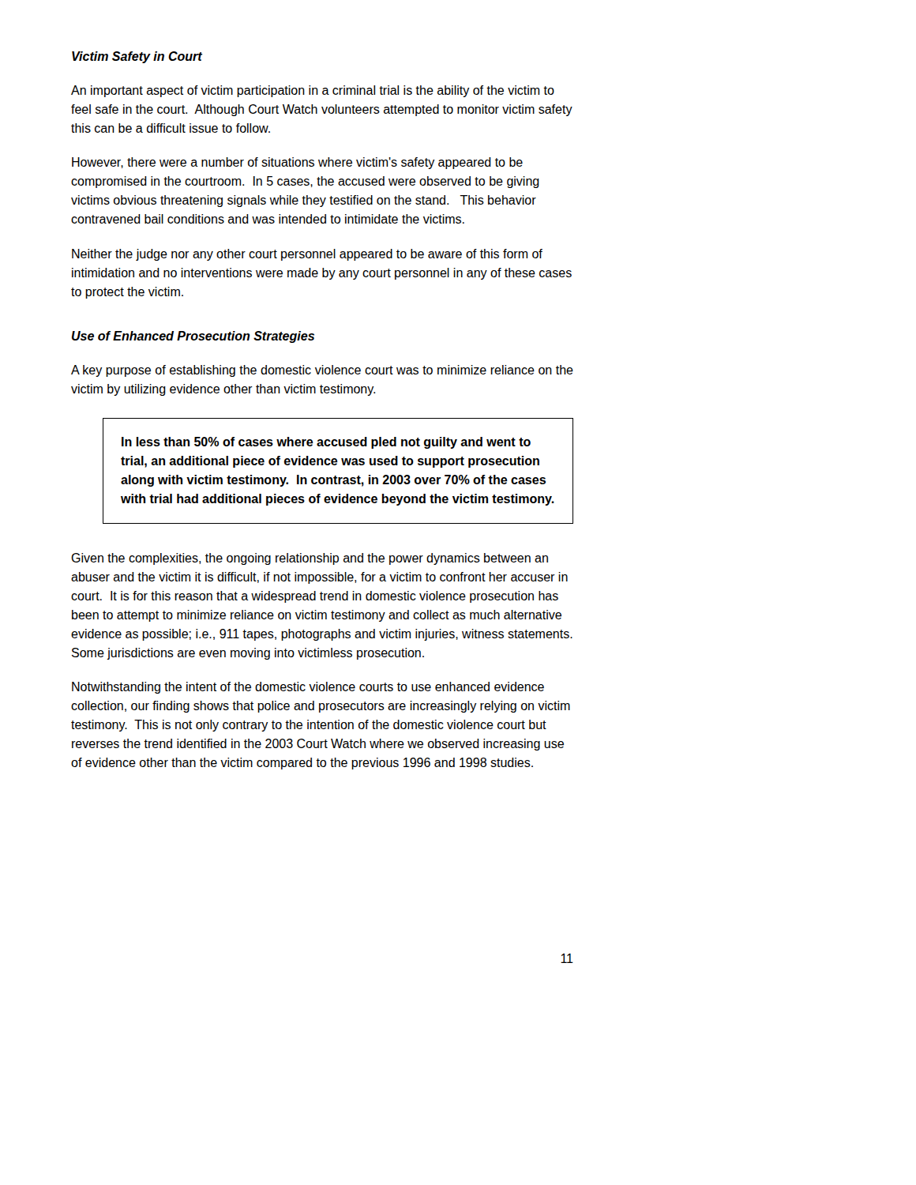Victim Safety in Court
An important aspect of victim participation in a criminal trial is the ability of the victim to feel safe in the court. Although Court Watch volunteers attempted to monitor victim safety this can be a difficult issue to follow.
However, there were a number of situations where victim's safety appeared to be compromised in the courtroom. In 5 cases, the accused were observed to be giving victims obvious threatening signals while they testified on the stand. This behavior contravened bail conditions and was intended to intimidate the victims.
Neither the judge nor any other court personnel appeared to be aware of this form of intimidation and no interventions were made by any court personnel in any of these cases to protect the victim.
Use of Enhanced Prosecution Strategies
A key purpose of establishing the domestic violence court was to minimize reliance on the victim by utilizing evidence other than victim testimony.
In less than 50% of cases where accused pled not guilty and went to trial, an additional piece of evidence was used to support prosecution along with victim testimony. In contrast, in 2003 over 70% of the cases with trial had additional pieces of evidence beyond the victim testimony.
Given the complexities, the ongoing relationship and the power dynamics between an abuser and the victim it is difficult, if not impossible, for a victim to confront her accuser in court. It is for this reason that a widespread trend in domestic violence prosecution has been to attempt to minimize reliance on victim testimony and collect as much alternative evidence as possible; i.e., 911 tapes, photographs and victim injuries, witness statements. Some jurisdictions are even moving into victimless prosecution.
Notwithstanding the intent of the domestic violence courts to use enhanced evidence collection, our finding shows that police and prosecutors are increasingly relying on victim testimony. This is not only contrary to the intention of the domestic violence court but reverses the trend identified in the 2003 Court Watch where we observed increasing use of evidence other than the victim compared to the previous 1996 and 1998 studies.
11